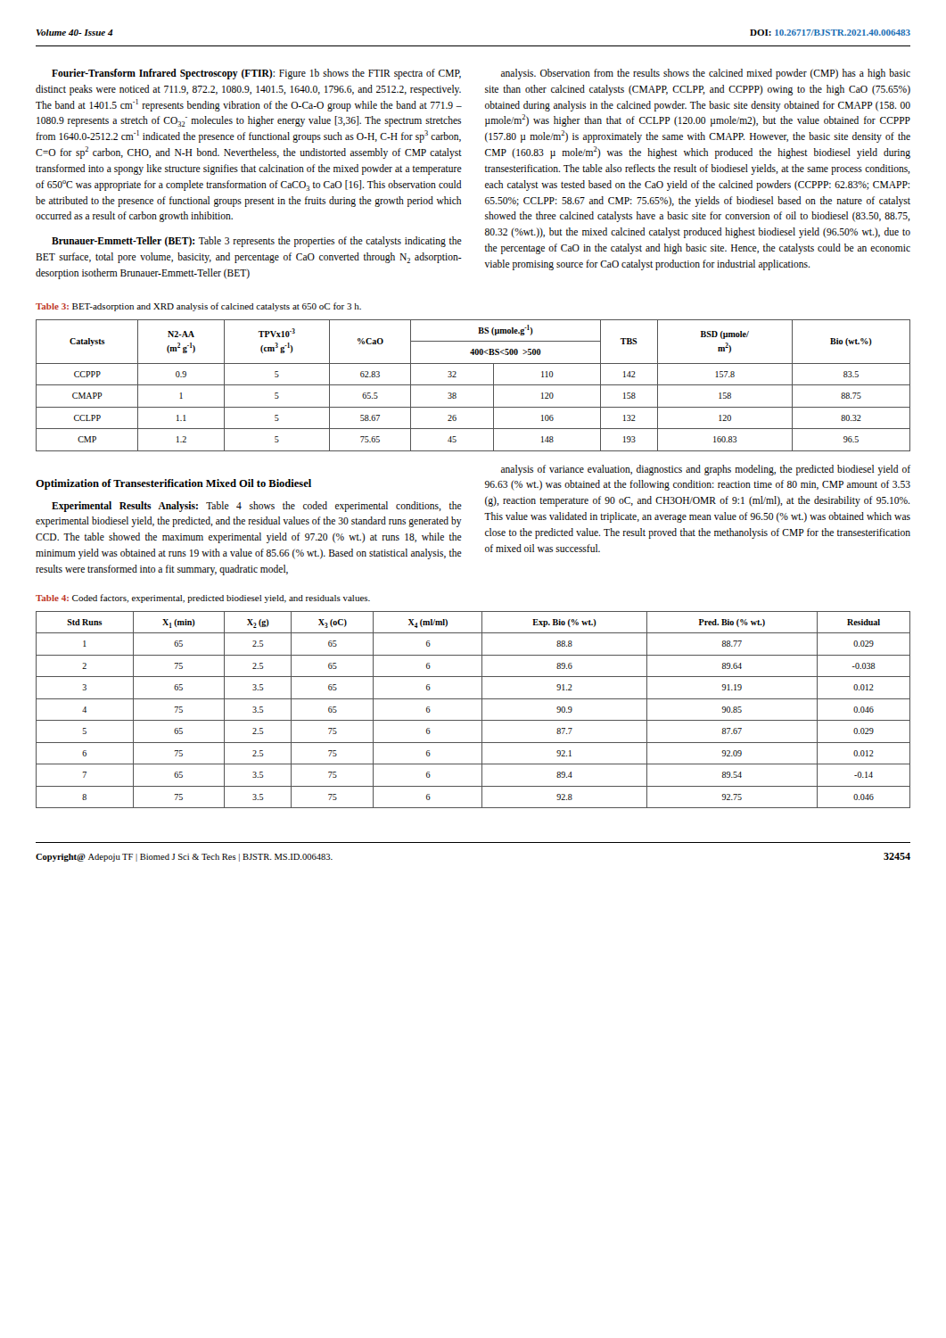Volume 40- Issue 4
DOI: 10.26717/BJSTR.2021.40.006483
Fourier-Transform Infrared Spectroscopy (FTIR): Figure 1b shows the FTIR spectra of CMP, distinct peaks were noticed at 711.9, 872.2, 1080.9, 1401.5, 1640.0, 1796.6, and 2512.2, respectively. The band at 1401.5 cm-1 represents bending vibration of the O-Ca-O group while the band at 771.9 – 1080.9 represents a stretch of CO32- molecules to higher energy value [3,36]. The spectrum stretches from 1640.0-2512.2 cm-1 indicated the presence of functional groups such as O-H, C-H for sp3 carbon, C=O for sp2 carbon, CHO, and N-H bond. Nevertheless, the undistorted assembly of CMP catalyst transformed into a spongy like structure signifies that calcination of the mixed powder at a temperature of 650oC was appropriate for a complete transformation of CaCO3 to CaO [16]. This observation could be attributed to the presence of functional groups present in the fruits during the growth period which occurred as a result of carbon growth inhibition.
Brunauer-Emmett-Teller (BET): Table 3 represents the properties of the catalysts indicating the BET surface, total pore volume, basicity, and percentage of CaO converted through N2 adsorption-desorption isotherm Brunauer-Emmett-Teller (BET)
analysis. Observation from the results shows the calcined mixed powder (CMP) has a high basic site than other calcined catalysts (CMAPP, CCLPP, and CCPPP) owing to the high CaO (75.65%) obtained during analysis in the calcined powder. The basic site density obtained for CMAPP (158. 00 µmole/m2) was higher than that of CCLPP (120.00 µmole/m2), but the value obtained for CCPPP (157.80 µ mole/m2) is approximately the same with CMAPP. However, the basic site density of the CMP (160.83 µ mole/m2) was the highest which produced the highest biodiesel yield during transesterification. The table also reflects the result of biodiesel yields, at the same process conditions, each catalyst was tested based on the CaO yield of the calcined powders (CCPPP: 62.83%; CMAPP: 65.50%; CCLPP: 58.67 and CMP: 75.65%), the yields of biodiesel based on the nature of catalyst showed the three calcined catalysts have a basic site for conversion of oil to biodiesel (83.50, 88.75, 80.32 (%wt.)), but the mixed calcined catalyst produced highest biodiesel yield (96.50% wt.), due to the percentage of CaO in the catalyst and high basic site. Hence, the catalysts could be an economic viable promising source for CaO catalyst production for industrial applications.
Table 3: BET-adsorption and XRD analysis of calcined catalysts at 650 oC for 3 h.
| Catalysts | N2-AA (m 2 g -1 ) | TPVx10 -3 (cm 3 g -1 ) | %CaO | BS (µmole.g -1 ) | TBS | BSD (µmole/ m 2 ) | Bio (wt.%) |
| --- | --- | --- | --- | --- | --- | --- | --- |
| 400<BS<500 >500 |
| CCPPP | 0.9 | 5 | 62.83 | 32 | 110 | 142 | 157.8 | 83.5 |
| CMAPP | 1 | 5 | 65.5 | 38 | 120 | 158 | 158 | 88.75 |
| CCLPP | 1.1 | 5 | 58.67 | 26 | 106 | 132 | 120 | 80.32 |
| CMP | 1.2 | 5 | 75.65 | 45 | 148 | 193 | 160.83 | 96.5 |
Optimization of Transesterification Mixed Oil to Biodiesel
Experimental Results Analysis: Table 4 shows the coded experimental conditions, the experimental biodiesel yield, the predicted, and the residual values of the 30 standard runs generated by CCD. The table showed the maximum experimental yield of 97.20 (% wt.) at runs 18, while the minimum yield was obtained at runs 19 with a value of 85.66 (% wt.). Based on statistical analysis, the results were transformed into a fit summary, quadratic model,
analysis of variance evaluation, diagnostics and graphs modeling, the predicted biodiesel yield of 96.63 (% wt.) was obtained at the following condition: reaction time of 80 min, CMP amount of 3.53 (g), reaction temperature of 90 oC, and CH3OH/OMR of 9:1 (ml/ml), at the desirability of 95.10%. This value was validated in triplicate, an average mean value of 96.50 (% wt.) was obtained which was close to the predicted value. The result proved that the methanolysis of CMP for the transesterification of mixed oil was successful.
Table 4: Coded factors, experimental, predicted biodiesel yield, and residuals values.
| Std Runs | X 1 (min) | X 2 (g) | X 3 (oC) | X 4 (ml/ml) | Exp. Bio (% wt.) | Pred. Bio (% wt.) | Residual |
| --- | --- | --- | --- | --- | --- | --- | --- |
| 1 | 65 | 2.5 | 65 | 6 | 88.8 | 88.77 | 0.029 |
| 2 | 75 | 2.5 | 65 | 6 | 89.6 | 89.64 | -0.038 |
| 3 | 65 | 3.5 | 65 | 6 | 91.2 | 91.19 | 0.012 |
| 4 | 75 | 3.5 | 65 | 6 | 90.9 | 90.85 | 0.046 |
| 5 | 65 | 2.5 | 75 | 6 | 87.7 | 87.67 | 0.029 |
| 6 | 75 | 2.5 | 75 | 6 | 92.1 | 92.09 | 0.012 |
| 7 | 65 | 3.5 | 75 | 6 | 89.4 | 89.54 | -0.14 |
| 8 | 75 | 3.5 | 75 | 6 | 92.8 | 92.75 | 0.046 |
Copyright@ Adepoju TF | Biomed J Sci & Tech Res | BJSTR. MS.ID.006483.
32454